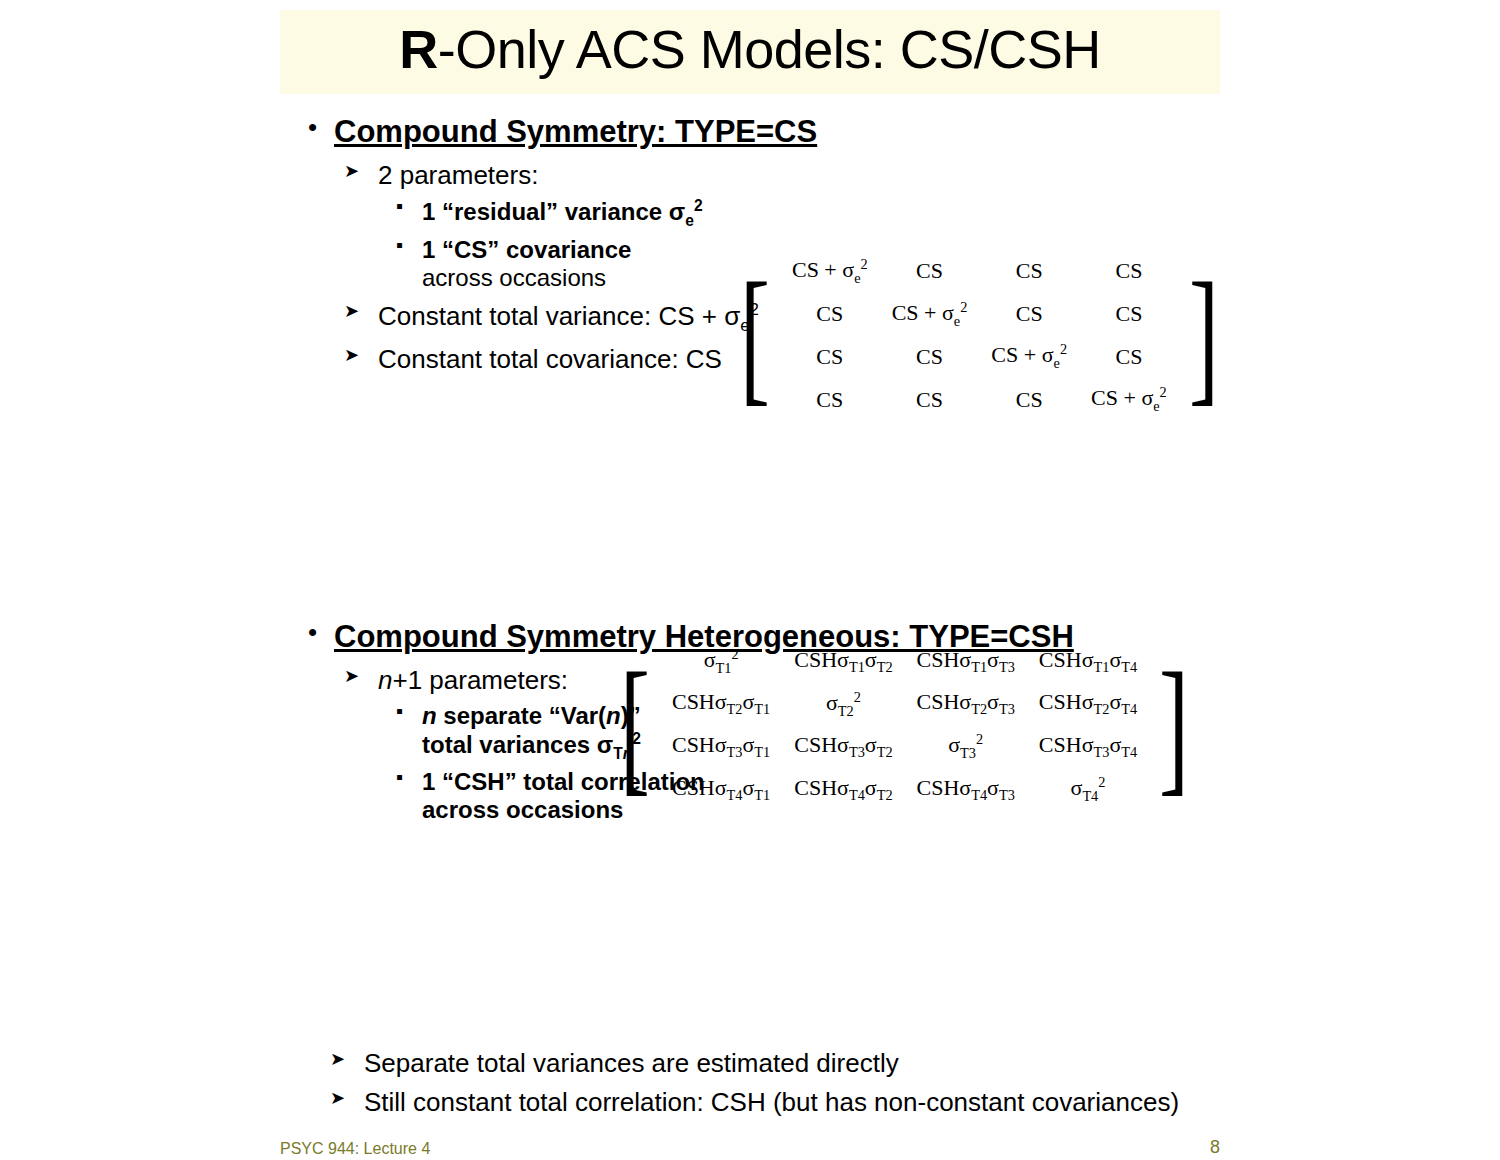R-Only ACS Models: CS/CSH
Compound Symmetry: TYPE=CS
2 parameters:
1 “residual” variance σe2
1 “CS” covariance
across occasions
Constant total variance: CS + σe2
Constant total covariance: CS
[
| CS + σ e 2 | CS | CS | CS |
| CS | CS + σ e 2 | CS | CS |
| CS | CS | CS + σ e 2 | CS |
| CS | CS | CS | CS + σ e 2 |
]
Compound Symmetry Heterogeneous: TYPE=CSH
n+1 parameters:
n separate “Var(n)”
total variances σTn2
1 “CSH” total correlation
across occasions
[
| σ T1 2 | CSHσ T1 σ T2 | CSHσ T1 σ T3 | CSHσ T1 σ T4 |
| CSHσ T2 σ T1 | σ T2 2 | CSHσ T2 σ T3 | CSHσ T2 σ T4 |
| CSHσ T3 σ T1 | CSHσ T3 σ T2 | σ T3 2 | CSHσ T3 σ T4 |
| CSHσ T4 σ T1 | CSHσ T4 σ T2 | CSHσ T4 σ T3 | σ T4 2 |
]
Separate total variances are estimated directly
Still constant total correlation: CSH (but has non-constant covariances)
PSYC 944: Lecture 4
8